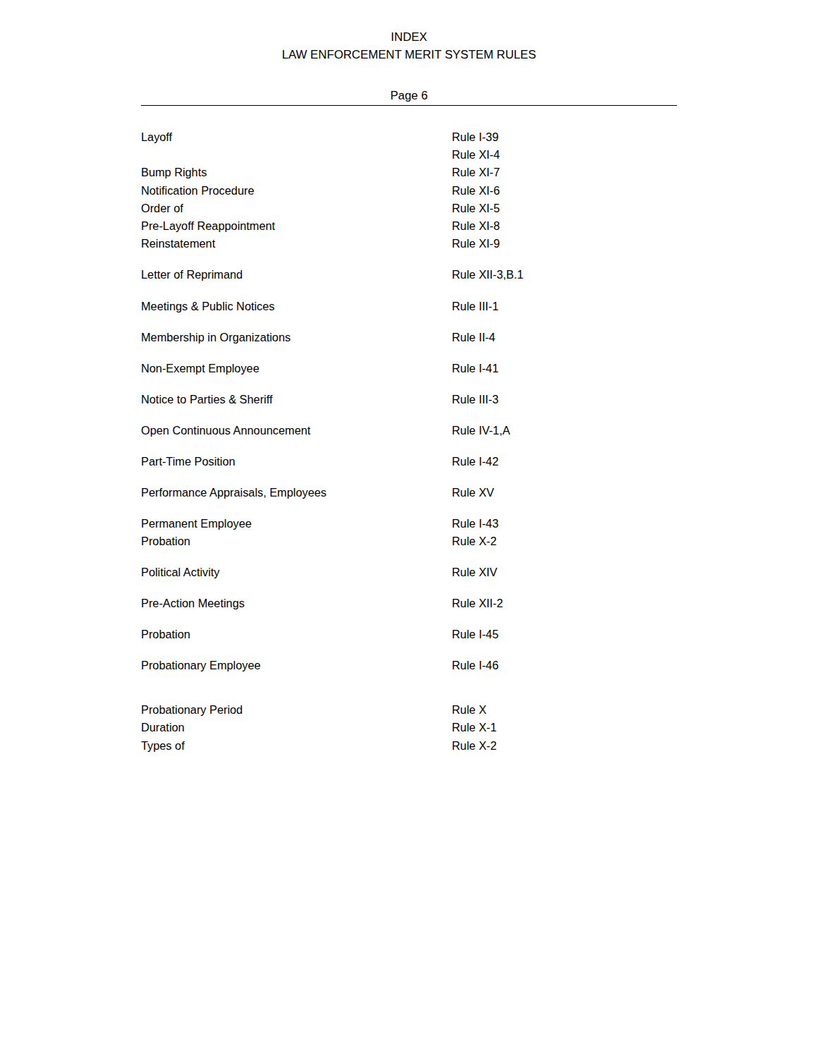INDEX
LAW ENFORCEMENT MERIT SYSTEM RULES
Page 6
| Layoff | Rule I-39 |
| | Rule XI-4 |
| Bump Rights | Rule XI-7 |
| Notification Procedure | Rule XI-6 |
| Order of | Rule XI-5 |
| Pre-Layoff Reappointment | Rule XI-8 |
| Reinstatement | Rule XI-9 |
| Letter of Reprimand | Rule XII-3,B.1 |
| Meetings & Public Notices | Rule III-1 |
| Membership in Organizations | Rule II-4 |
| Non-Exempt Employee | Rule I-41 |
| Notice to Parties & Sheriff | Rule III-3 |
| Open Continuous Announcement | Rule IV-1,A |
| Part-Time Position | Rule I-42 |
| Performance Appraisals, Employees | Rule XV |
| Permanent Employee | Rule I-43 |
| Probation | Rule X-2 |
| Political Activity | Rule XIV |
| Pre-Action Meetings | Rule XII-2 |
| Probation | Rule I-45 |
| Probationary Employee | Rule I-46 |
| Probationary Period | Rule X |
| Duration | Rule X-1 |
| Types of | Rule X-2 |